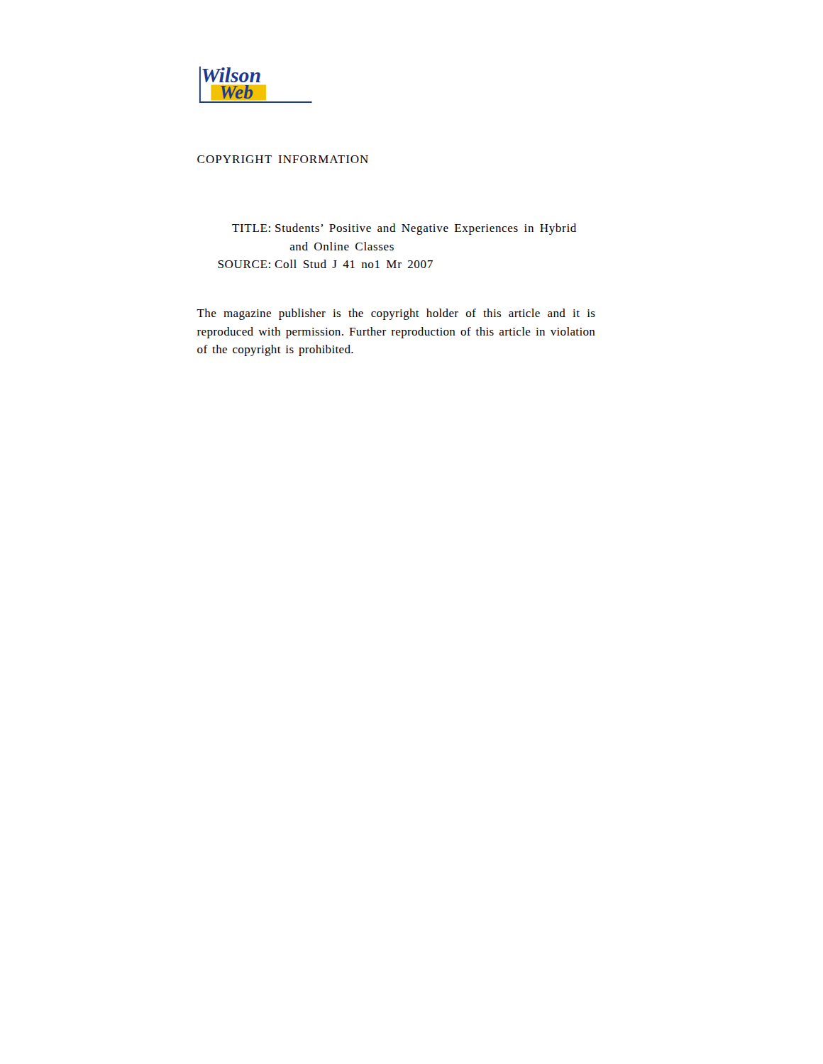Wilson Web
COPYRIGHT INFORMATION
| TITLE: | Students’ Positive and Negative Experiences in Hybrid and Online Classes |
| SOURCE: | Coll Stud J 41 no1 Mr 2007 |
The magazine publisher is the copyright holder of this article and it is reproduced with permission. Further reproduction of this article in violation of the copyright is prohibited.